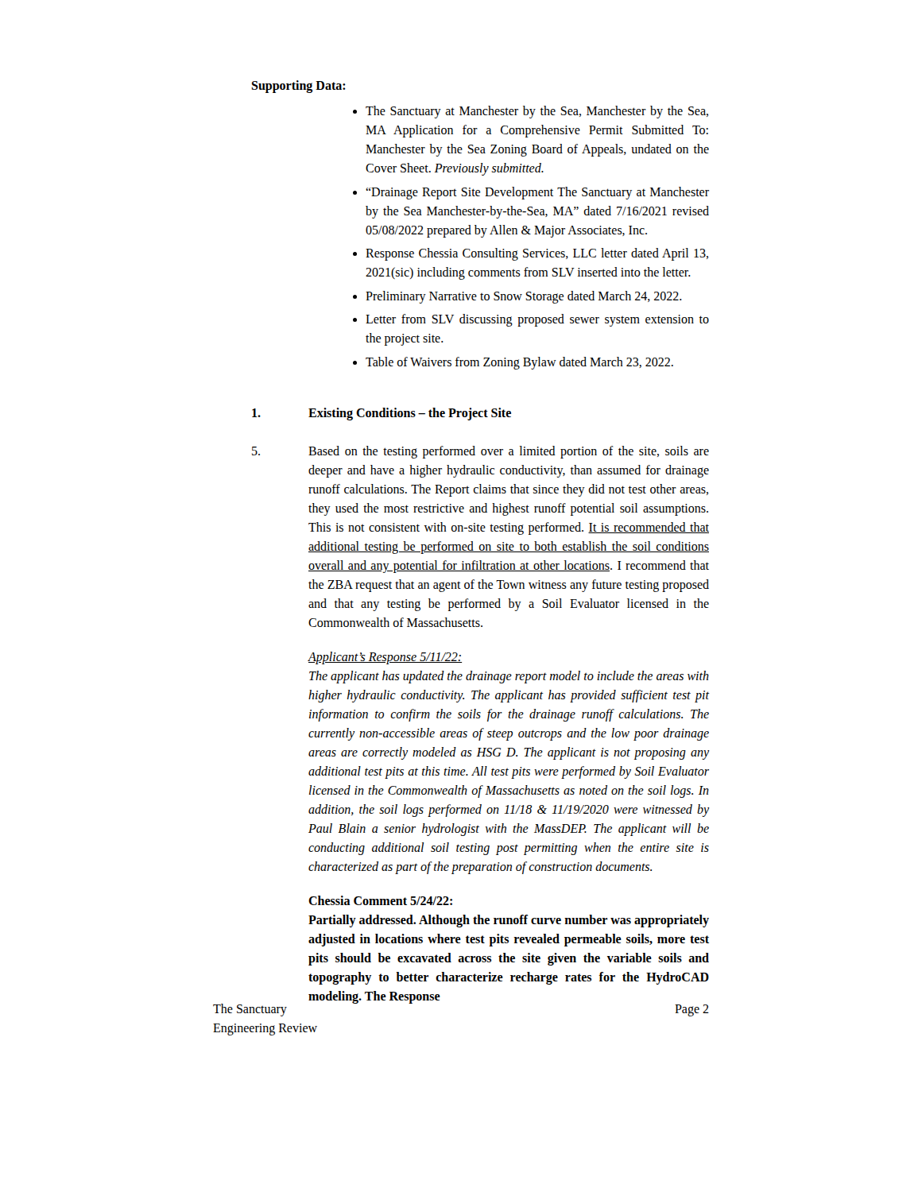Supporting Data:
The Sanctuary at Manchester by the Sea, Manchester by the Sea, MA Application for a Comprehensive Permit Submitted To: Manchester by the Sea Zoning Board of Appeals, undated on the Cover Sheet. Previously submitted.
“Drainage Report Site Development The Sanctuary at Manchester by the Sea Manchester-by-the-Sea, MA” dated 7/16/2021 revised 05/08/2022 prepared by Allen & Major Associates, Inc.
Response Chessia Consulting Services, LLC letter dated April 13, 2021(sic) including comments from SLV inserted into the letter.
Preliminary Narrative to Snow Storage dated March 24, 2022.
Letter from SLV discussing proposed sewer system extension to the project site.
Table of Waivers from Zoning Bylaw dated March 23, 2022.
1.
Existing Conditions – the Project Site
5.
Based on the testing performed over a limited portion of the site, soils are deeper and have a higher hydraulic conductivity, than assumed for drainage runoff calculations. The Report claims that since they did not test other areas, they used the most restrictive and highest runoff potential soil assumptions. This is not consistent with on-site testing performed. It is recommended that additional testing be performed on site to both establish the soil conditions overall and any potential for infiltration at other locations. I recommend that the ZBA request that an agent of the Town witness any future testing proposed and that any testing be performed by a Soil Evaluator licensed in the Commonwealth of Massachusetts.
Applicant’s Response 5/11/22:
The applicant has updated the drainage report model to include the areas with higher hydraulic conductivity. The applicant has provided sufficient test pit information to confirm the soils for the drainage runoff calculations. The currently non-accessible areas of steep outcrops and the low poor drainage areas are correctly modeled as HSG D. The applicant is not proposing any additional test pits at this time. All test pits were performed by Soil Evaluator licensed in the Commonwealth of Massachusetts as noted on the soil logs. In addition, the soil logs performed on 11/18 & 11/19/2020 were witnessed by Paul Blain a senior hydrologist with the MassDEP. The applicant will be conducting additional soil testing post permitting when the entire site is characterized as part of the preparation of construction documents.
Chessia Comment 5/24/22:
Partially addressed. Although the runoff curve number was appropriately adjusted in locations where test pits revealed permeable soils, more test pits should be excavated across the site given the variable soils and topography to better characterize recharge rates for the HydroCAD modeling. The Response
The Sanctuary
Engineering Review
Page 2